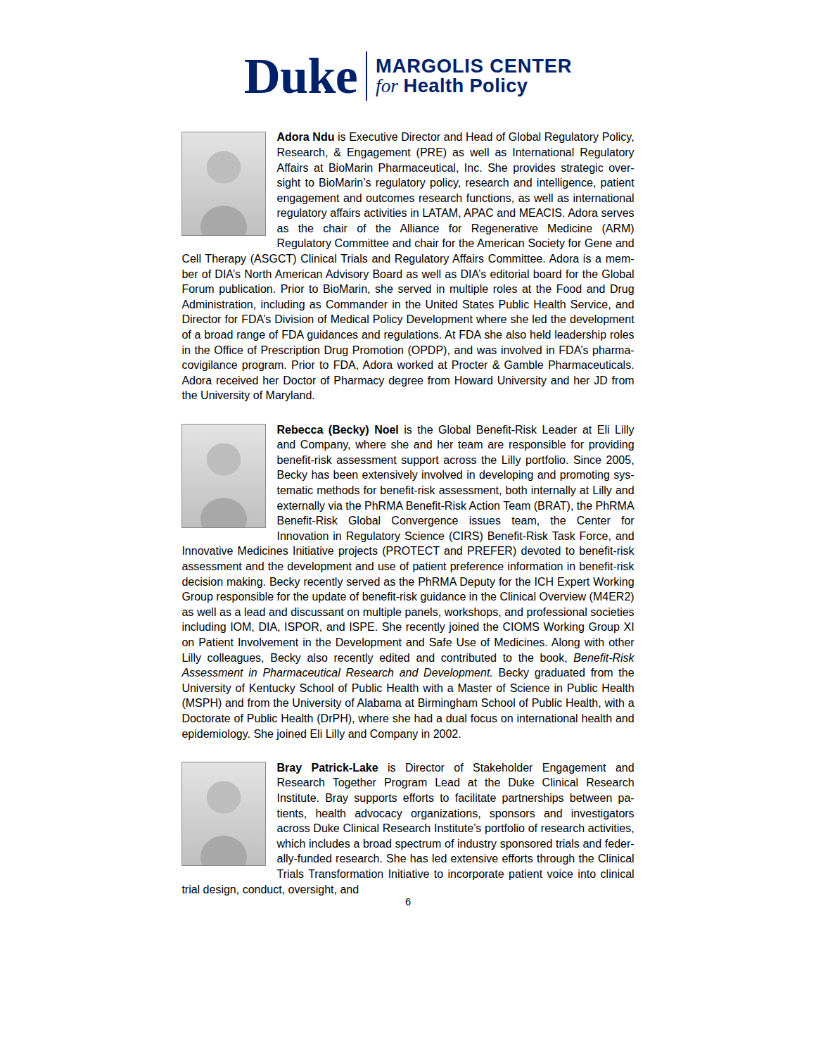Duke Margolis Center for Health Policy
Adora Ndu is Executive Director and Head of Global Regulatory Policy, Research, & Engagement (PRE) as well as International Regulatory Affairs at BioMarin Pharmaceutical, Inc. She provides strategic oversight to BioMarin’s regulatory policy, research and intelligence, patient engagement and outcomes research functions, as well as international regulatory affairs activities in LATAM, APAC and MEACIS. Adora serves as the chair of the Alliance for Regenerative Medicine (ARM) Regulatory Committee and chair for the American Society for Gene and Cell Therapy (ASGCT) Clinical Trials and Regulatory Affairs Committee. Adora is a member of DIA’s North American Advisory Board as well as DIA’s editorial board for the Global Forum publication. Prior to BioMarin, she served in multiple roles at the Food and Drug Administration, including as Commander in the United States Public Health Service, and Director for FDA’s Division of Medical Policy Development where she led the development of a broad range of FDA guidances and regulations. At FDA she also held leadership roles in the Office of Prescription Drug Promotion (OPDP), and was involved in FDA’s pharmacovigilance program. Prior to FDA, Adora worked at Procter & Gamble Pharmaceuticals. Adora received her Doctor of Pharmacy degree from Howard University and her JD from the University of Maryland.
Rebecca (Becky) Noel is the Global Benefit-Risk Leader at Eli Lilly and Company, where she and her team are responsible for providing benefit-risk assessment support across the Lilly portfolio. Since 2005, Becky has been extensively involved in developing and promoting systematic methods for benefit-risk assessment, both internally at Lilly and externally via the PhRMA Benefit-Risk Action Team (BRAT), the PhRMA Benefit-Risk Global Convergence issues team, the Center for Innovation in Regulatory Science (CIRS) Benefit-Risk Task Force, and Innovative Medicines Initiative projects (PROTECT and PREFER) devoted to benefit-risk assessment and the development and use of patient preference information in benefit-risk decision making. Becky recently served as the PhRMA Deputy for the ICH Expert Working Group responsible for the update of benefit-risk guidance in the Clinical Overview (M4ER2) as well as a lead and discussant on multiple panels, workshops, and professional societies including IOM, DIA, ISPOR, and ISPE. She recently joined the CIOMS Working Group XI on Patient Involvement in the Development and Safe Use of Medicines. Along with other Lilly colleagues, Becky also recently edited and contributed to the book, Benefit-Risk Assessment in Pharmaceutical Research and Development. Becky graduated from the University of Kentucky School of Public Health with a Master of Science in Public Health (MSPH) and from the University of Alabama at Birmingham School of Public Health, with a Doctorate of Public Health (DrPH), where she had a dual focus on international health and epidemiology. She joined Eli Lilly and Company in 2002.
Bray Patrick-Lake is Director of Stakeholder Engagement and Research Together Program Lead at the Duke Clinical Research Institute. Bray supports efforts to facilitate partnerships between patients, health advocacy organizations, sponsors and investigators across Duke Clinical Research Institute’s portfolio of research activities, which includes a broad spectrum of industry sponsored trials and federally-funded research. She has led extensive efforts through the Clinical Trials Transformation Initiative to incorporate patient voice into clinical trial design, conduct, oversight, and
6